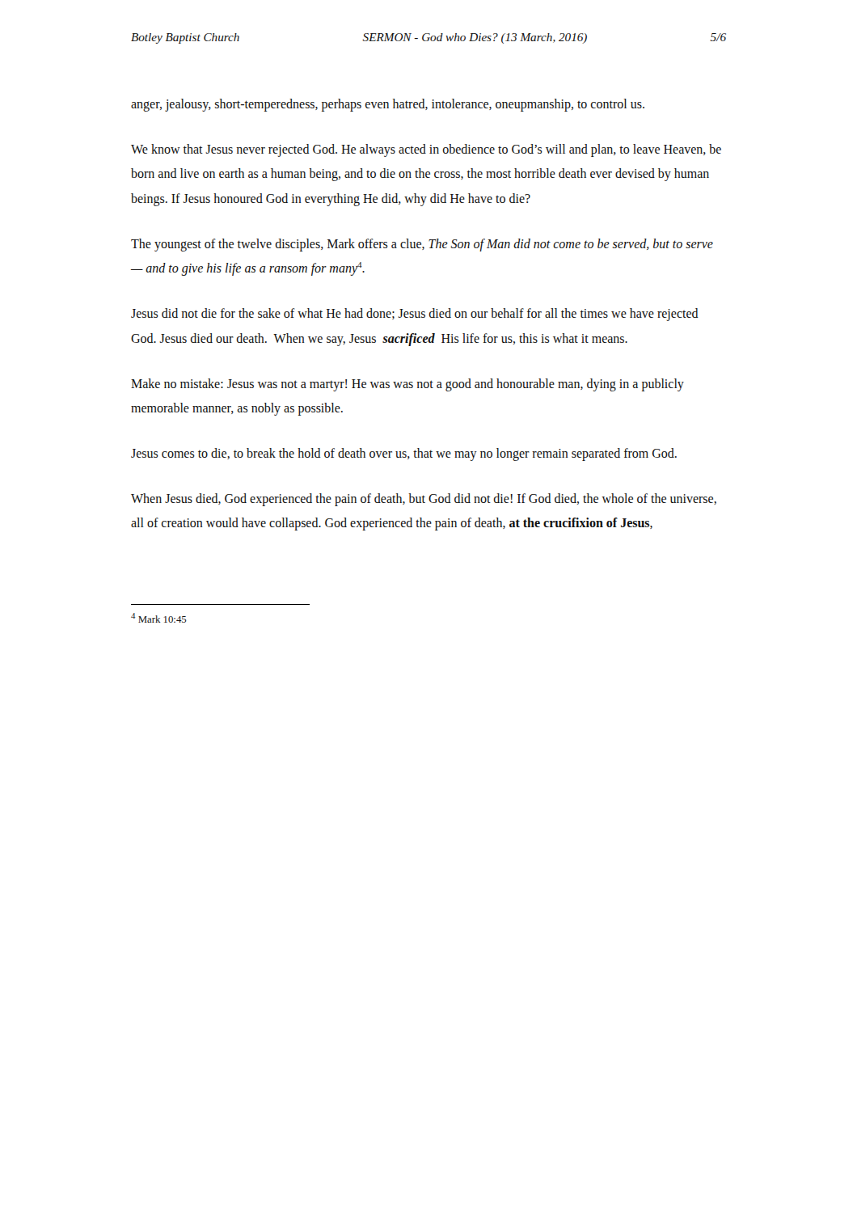Botley Baptist Church SERMON - God who Dies? (13 March, 2016) 5/6
anger, jealousy, short-temperedness, perhaps even hatred, intolerance, oneupmanship, to control us.
We know that Jesus never rejected God. He always acted in obedience to God’s will and plan, to leave Heaven, be born and live on earth as a human being, and to die on the cross, the most horrible death ever devised by human beings. If Jesus honoured God in everything He did, why did He have to die?
The youngest of the twelve disciples, Mark offers a clue, The Son of Man did not come to be served, but to serve — and to give his life as a ransom for many4.
Jesus did not die for the sake of what He had done; Jesus died on our behalf for all the times we have rejected God. Jesus died our death. When we say, Jesus sacrificed His life for us, this is what it means.
Make no mistake: Jesus was not a martyr! He was was not a good and honourable man, dying in a publicly memorable manner, as nobly as possible.
Jesus comes to die, to break the hold of death over us, that we may no longer remain separated from God.
When Jesus died, God experienced the pain of death, but God did not die! If God died, the whole of the universe, all of creation would have collapsed. God experienced the pain of death, at the crucifixion of Jesus,
4 Mark 10:45